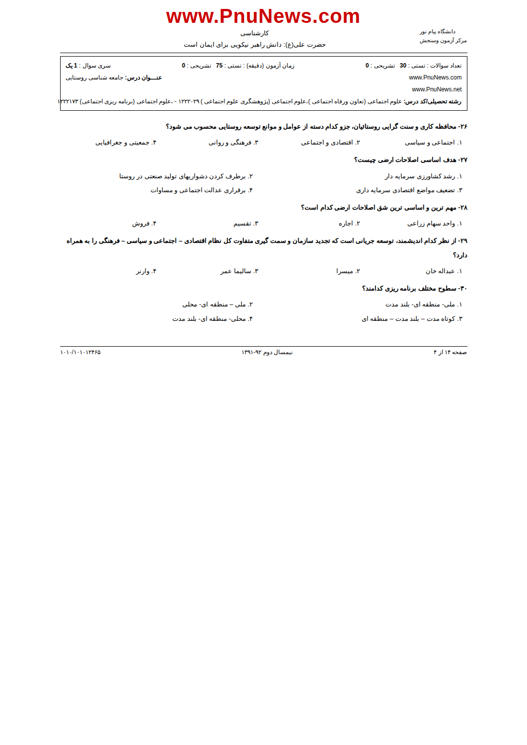www.PnuNews.com
دانشگاه پیام نور
مرکز آزمون وسنجش
کارشناسی
حضرت علی(ع): دانش راهبر نیکویی برای ایمان است
تعداد سوالات : تستی : 30 تشریحی : 0
زمان آزمون (دقیقه) : تستی : 75 تشریحی : 0
سری سوال : 1 یک
www.PnuNews.com
عنـــوان درس: جامعه شناسی روستایی
www.PnuNews.net
رشته تحصیلی/کد درس: علوم اجتماعی (تعاون ورفاه اجتماعی )،علوم اجتماعی (پژوهشگری علوم اجتماعی ) ۱۲۲۲۰۲۹ - ،علوم اجتماعی (برنامه ریزی اجتماعی) ۱۲۲۲۱۷۳
۲۶- محافظه کاری و سنت گرایی روستائیان، جزو کدام دسته از عوامل و موانع توسعه روستایی محسوب می شود؟
۱. اجتماعی و سیاسی
۲. اقتصادی و اجتماعی
۳. فرهنگی و روانی
۴. جمعیتی و جغرافیایی
۲۷- هدف اساسی اصلاحات ارضی چیست؟
۱. رشد کشاورزی سرمایه دار
۲. برطرف کردن دشواریهای تولید صنعتی در روستا
۳. تضعیف مواضع اقتصادی سرمایه داری
۴. برقراری عدالت اجتماعی و مساوات
۲۸- مهم ترین و اساسی ترین شق اصلاحات ارضی کدام است؟
۱. واحد سهام زراعی
۲. اجاره
۳. تقسیم
۴. فروش
۲۹- از نظر کدام اندیشمند، توسعه جریانی است که تجدید سازمان و سمت گیری متفاوت کل نظام اقتصادی – اجتماعی و سیاسی – فرهنگی را به همراه دارد؟
۱. عبداله خان
۲. میسرا
۳. سالیما عمر
۴. وارنر
۳۰- سطوح مختلف برنامه ریزی کدامند؟
۱. ملی- منطقه ای- بلند مدت
۲. ملی – منطقه ای- محلی
۳. کوتاه مدت – بلند مدت – منطقه ای
۴. محلی- منطقه ای- بلند مدت
صفحه ۱۴ از ۴
نیمسال دوم ۹۲-۱۳۹۱
۱۰۱۰/۱۰۱۰۱۲۴۶۵